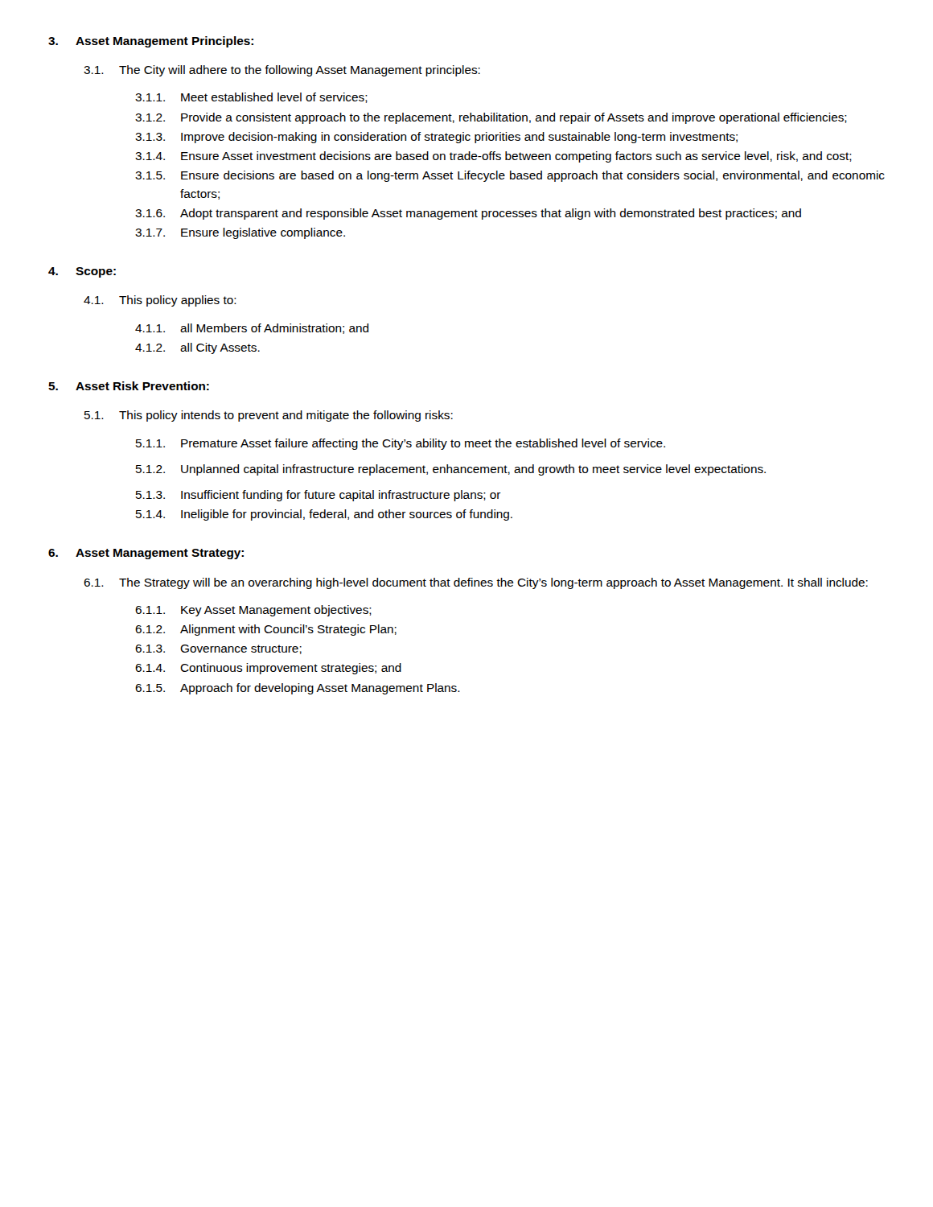3. Asset Management Principles:
3.1. The City will adhere to the following Asset Management principles:
3.1.1. Meet established level of services;
3.1.2. Provide a consistent approach to the replacement, rehabilitation, and repair of Assets and improve operational efficiencies;
3.1.3. Improve decision-making in consideration of strategic priorities and sustainable long-term investments;
3.1.4. Ensure Asset investment decisions are based on trade-offs between competing factors such as service level, risk, and cost;
3.1.5. Ensure decisions are based on a long-term Asset Lifecycle based approach that considers social, environmental, and economic factors;
3.1.6. Adopt transparent and responsible Asset management processes that align with demonstrated best practices; and
3.1.7. Ensure legislative compliance.
4. Scope:
4.1. This policy applies to:
4.1.1. all Members of Administration; and
4.1.2. all City Assets.
5. Asset Risk Prevention:
5.1. This policy intends to prevent and mitigate the following risks:
5.1.1. Premature Asset failure affecting the City’s ability to meet the established level of service.
5.1.2. Unplanned capital infrastructure replacement, enhancement, and growth to meet service level expectations.
5.1.3. Insufficient funding for future capital infrastructure plans; or
5.1.4. Ineligible for provincial, federal, and other sources of funding.
6. Asset Management Strategy:
6.1. The Strategy will be an overarching high-level document that defines the City’s long-term approach to Asset Management. It shall include:
6.1.1. Key Asset Management objectives;
6.1.2. Alignment with Council’s Strategic Plan;
6.1.3. Governance structure;
6.1.4. Continuous improvement strategies; and
6.1.5. Approach for developing Asset Management Plans.